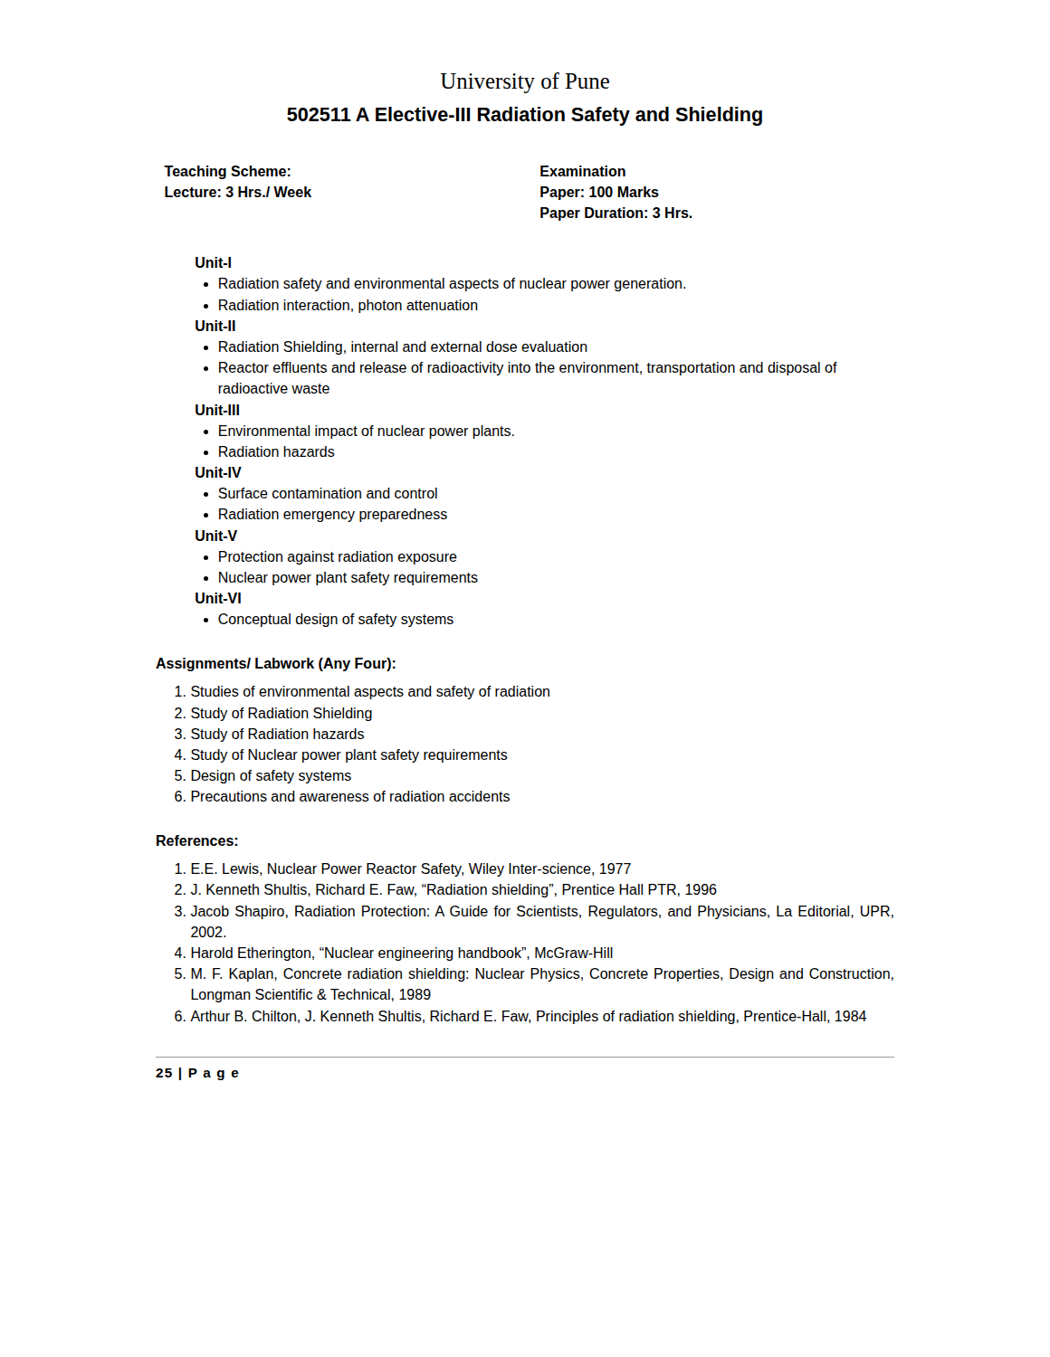University of Pune
502511 A Elective-III Radiation Safety and Shielding
| Teaching Scheme: | Examination |
| Lecture: 3 Hrs./ Week | Paper: 100 Marks |
| | Paper Duration: 3 Hrs. |
Unit-I
Radiation safety and environmental aspects of nuclear power generation.
Radiation interaction, photon attenuation
Unit-II
Radiation Shielding, internal and external dose evaluation
Reactor effluents and release of radioactivity into the environment, transportation and disposal of radioactive waste
Unit-III
Environmental impact of nuclear power plants.
Radiation hazards
Unit-IV
Surface contamination and control
Radiation emergency preparedness
Unit-V
Protection against radiation exposure
Nuclear power plant safety requirements
Unit-VI
Conceptual design of safety systems
Assignments/ Labwork (Any Four):
Studies of environmental aspects and safety of radiation
Study of Radiation Shielding
Study of Radiation hazards
Study of Nuclear power plant safety requirements
Design of safety systems
Precautions and awareness of radiation accidents
References:
E.E. Lewis, Nuclear Power Reactor Safety, Wiley Inter-science, 1977
J. Kenneth Shultis, Richard E. Faw, “Radiation shielding”, Prentice Hall PTR, 1996
Jacob Shapiro, Radiation Protection: A Guide for Scientists, Regulators, and Physicians, La Editorial, UPR, 2002.
Harold Etherington, “Nuclear engineering handbook”, McGraw-Hill
M. F. Kaplan, Concrete radiation shielding: Nuclear Physics, Concrete Properties, Design and Construction, Longman Scientific & Technical, 1989
Arthur B. Chilton, J. Kenneth Shultis, Richard E. Faw, Principles of radiation shielding, Prentice-Hall, 1984
25 | P a g e